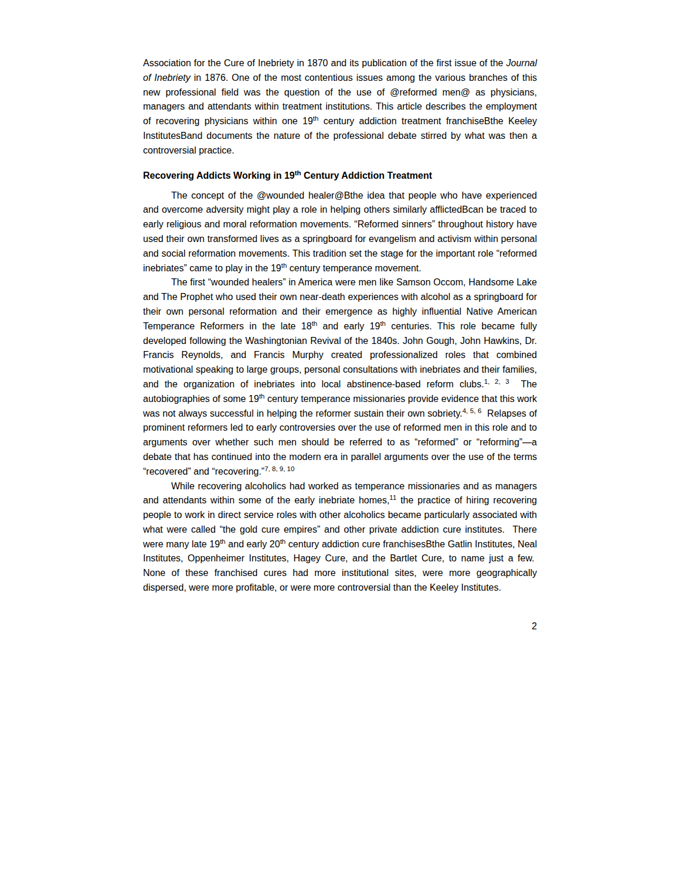Association for the Cure of Inebriety in 1870 and its publication of the first issue of the Journal of Inebriety in 1876. One of the most contentious issues among the various branches of this new professional field was the question of the use of @reformed men@ as physicians, managers and attendants within treatment institutions. This article describes the employment of recovering physicians within one 19th century addiction treatment franchiseBthe Keeley InstitutesBand documents the nature of the professional debate stirred by what was then a controversial practice.
Recovering Addicts Working in 19th Century Addiction Treatment
The concept of the @wounded healer@Bthe idea that people who have experienced and overcome adversity might play a role in helping others similarly afflictedBcan be traced to early religious and moral reformation movements. “Reformed sinners” throughout history have used their own transformed lives as a springboard for evangelism and activism within personal and social reformation movements. This tradition set the stage for the important role “reformed inebriates” came to play in the 19th century temperance movement.
The first “wounded healers” in America were men like Samson Occom, Handsome Lake and The Prophet who used their own near-death experiences with alcohol as a springboard for their own personal reformation and their emergence as highly influential Native American Temperance Reformers in the late 18th and early 19th centuries. This role became fully developed following the Washingtonian Revival of the 1840s. John Gough, John Hawkins, Dr. Francis Reynolds, and Francis Murphy created professionalized roles that combined motivational speaking to large groups, personal consultations with inebriates and their families, and the organization of inebriates into local abstinence-based reform clubs.1, 2, 3 The autobiographies of some 19th century temperance missionaries provide evidence that this work was not always successful in helping the reformer sustain their own sobriety.4, 5, 6 Relapses of prominent reformers led to early controversies over the use of reformed men in this role and to arguments over whether such men should be referred to as “reformed” or “reforming”—a debate that has continued into the modern era in parallel arguments over the use of the terms “recovered” and “recovering.”7, 8, 9, 10
While recovering alcoholics had worked as temperance missionaries and as managers and attendants within some of the early inebriate homes,11 the practice of hiring recovering people to work in direct service roles with other alcoholics became particularly associated with what were called “the gold cure empires” and other private addiction cure institutes. There were many late 19th and early 20th century addiction cure franchisesBthe Gatlin Institutes, Neal Institutes, Oppenheimer Institutes, Hagey Cure, and the Bartlet Cure, to name just a few. None of these franchised cures had more institutional sites, were more geographically dispersed, were more profitable, or were more controversial than the Keeley Institutes.
2